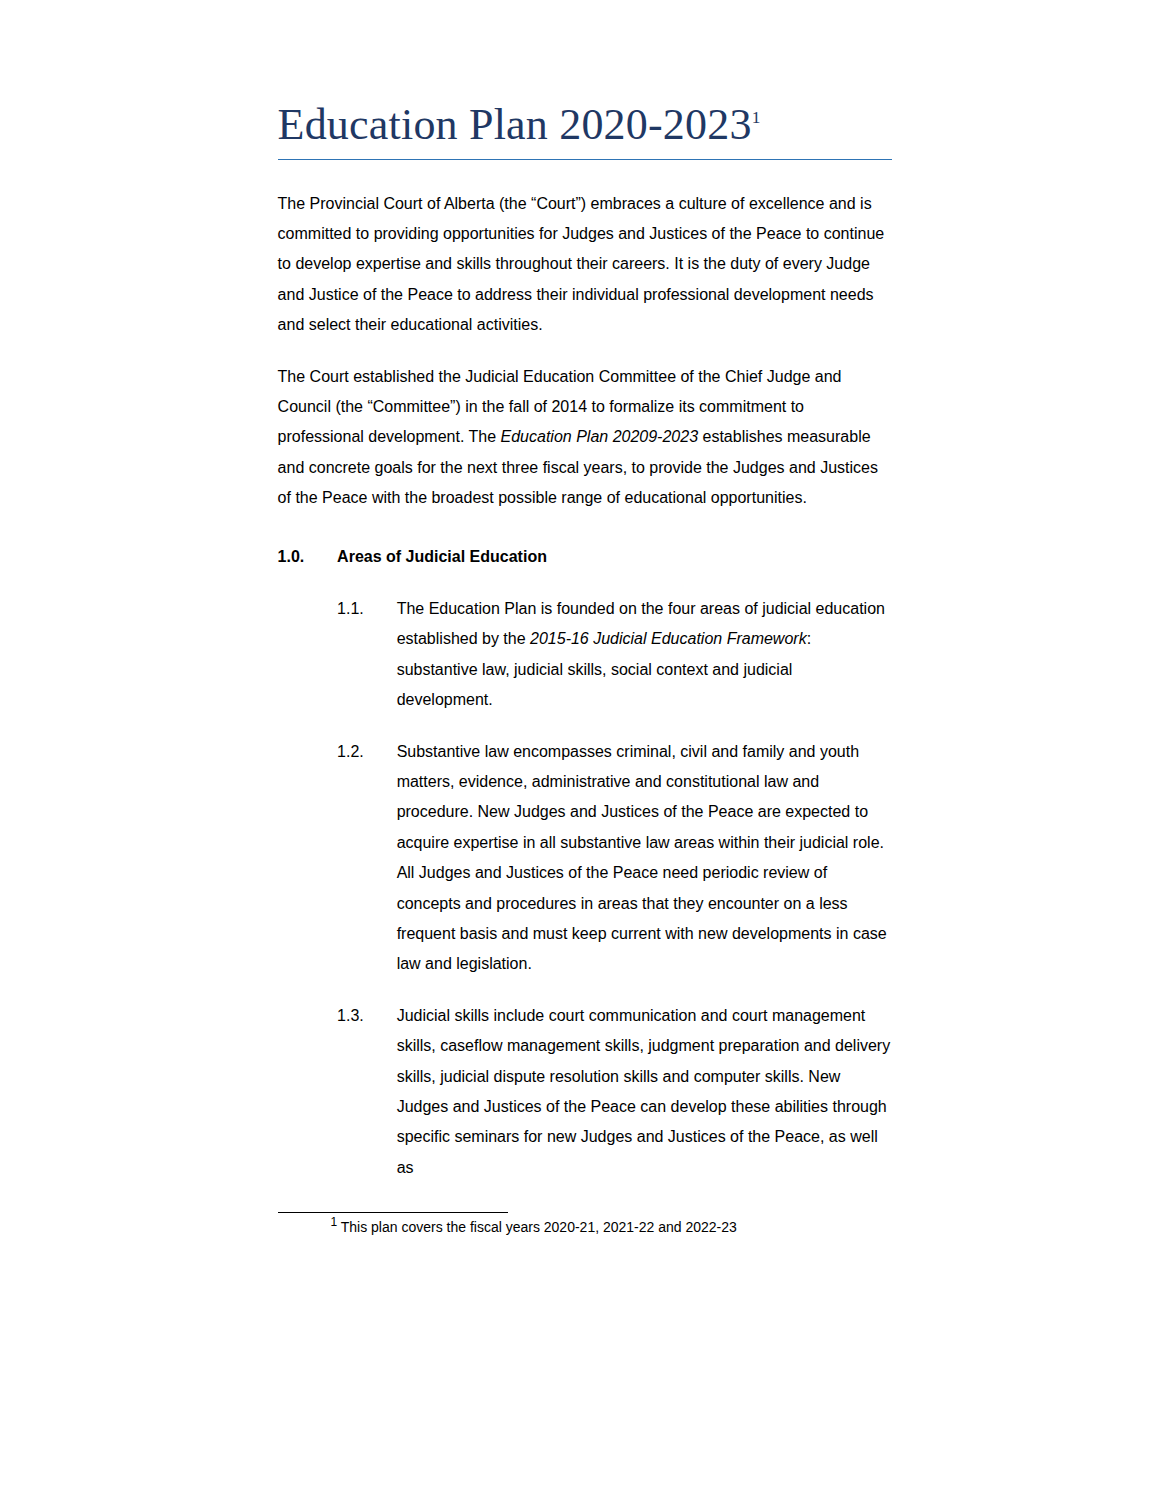Education Plan 2020-20231
The Provincial Court of Alberta (the “Court”) embraces a culture of excellence and is committed to providing opportunities for Judges and Justices of the Peace to continue to develop expertise and skills throughout their careers. It is the duty of every Judge and Justice of the Peace to address their individual professional development needs and select their educational activities.
The Court established the Judicial Education Committee of the Chief Judge and Council (the “Committee”) in the fall of 2014 to formalize its commitment to professional development. The Education Plan 20209-2023 establishes measurable and concrete goals for the next three fiscal years, to provide the Judges and Justices of the Peace with the broadest possible range of educational opportunities.
1.0. Areas of Judicial Education
1.1. The Education Plan is founded on the four areas of judicial education established by the 2015-16 Judicial Education Framework: substantive law, judicial skills, social context and judicial development.
1.2. Substantive law encompasses criminal, civil and family and youth matters, evidence, administrative and constitutional law and procedure. New Judges and Justices of the Peace are expected to acquire expertise in all substantive law areas within their judicial role. All Judges and Justices of the Peace need periodic review of concepts and procedures in areas that they encounter on a less frequent basis and must keep current with new developments in case law and legislation.
1.3. Judicial skills include court communication and court management skills, caseflow management skills, judgment preparation and delivery skills, judicial dispute resolution skills and computer skills. New Judges and Justices of the Peace can develop these abilities through specific seminars for new Judges and Justices of the Peace, as well as
1 This plan covers the fiscal years 2020-21, 2021-22 and 2022-23